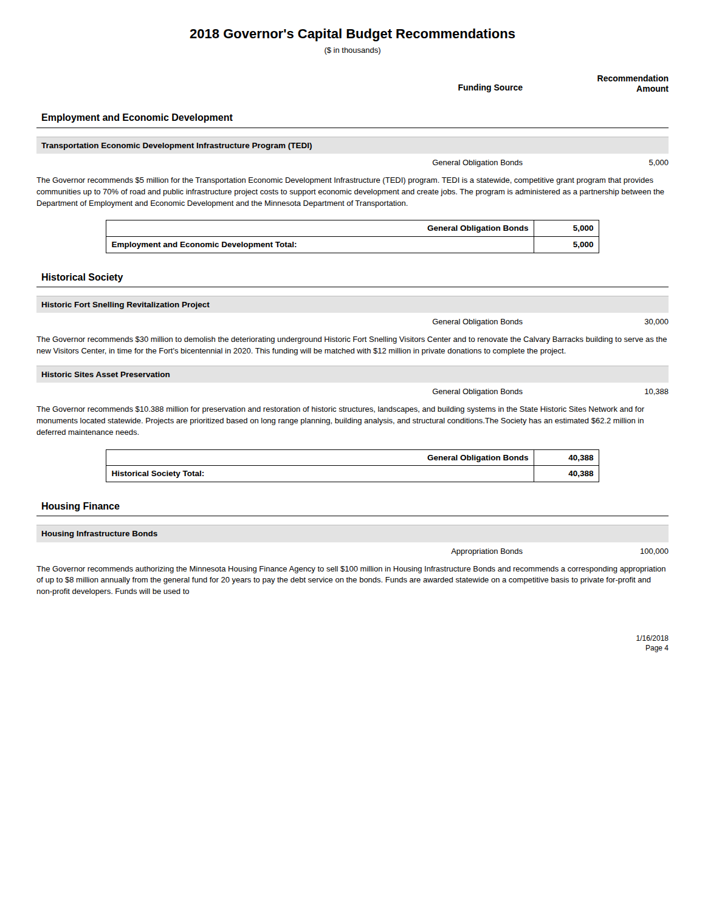2018 Governor's Capital Budget Recommendations
($ in thousands)
Funding Source
Recommendation
Amount
Employment and Economic Development
Transportation Economic Development Infrastructure Program (TEDI)
General Obligation Bonds
5,000
The Governor recommends $5 million for the Transportation Economic Development Infrastructure (TEDI) program. TEDI is a statewide, competitive grant program that provides communities up to 70% of road and public infrastructure project costs to support economic development and create jobs. The program is administered as a partnership between the Department of Employment and Economic Development and the Minnesota Department of Transportation.
| General Obligation Bonds | 5,000 |
| Employment and Economic Development Total: | 5,000 |
Historical Society
Historic Fort Snelling Revitalization Project
General Obligation Bonds
30,000
The Governor recommends $30 million to demolish the deteriorating underground Historic Fort Snelling Visitors Center and to renovate the Calvary Barracks building to serve as the new Visitors Center, in time for the Fort's bicentennial in 2020. This funding will be matched with $12 million in private donations to complete the project.
Historic Sites Asset Preservation
General Obligation Bonds
10,388
The Governor recommends $10.388 million for preservation and restoration of historic structures, landscapes, and building systems in the State Historic Sites Network and for monuments located statewide. Projects are prioritized based on long range planning, building analysis, and structural conditions.The Society has an estimated $62.2 million in deferred maintenance needs.
| General Obligation Bonds | 40,388 |
| Historical Society Total: | 40,388 |
Housing Finance
Housing Infrastructure Bonds
Appropriation Bonds
100,000
The Governor recommends authorizing the Minnesota Housing Finance Agency to sell $100 million in Housing Infrastructure Bonds and recommends a corresponding appropriation of up to $8 million annually from the general fund for 20 years to pay the debt service on the bonds. Funds are awarded statewide on a competitive basis to private for-profit and non-profit developers. Funds will be used to
1/16/2018
Page 4